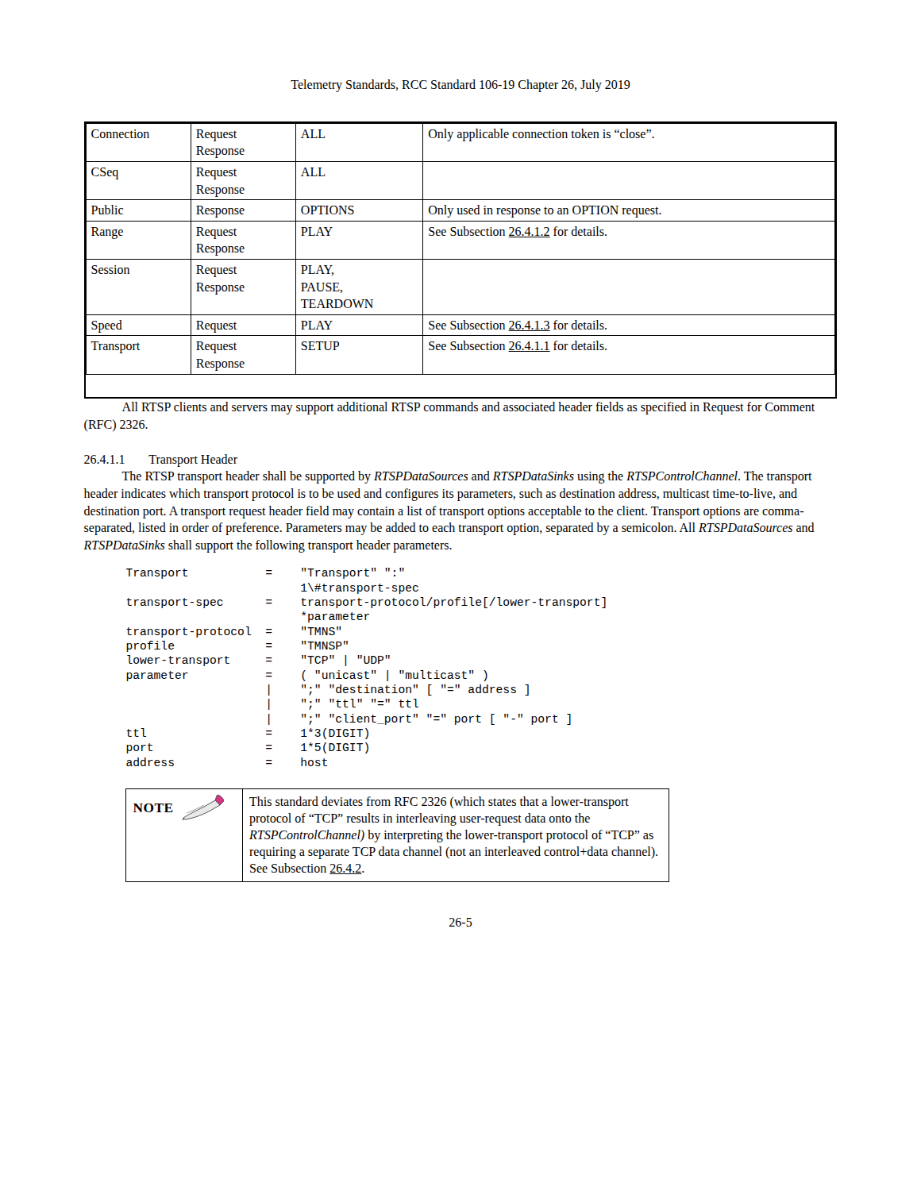Telemetry Standards, RCC Standard 106-19 Chapter 26, July 2019
| Connection | Request Response | ALL | Only applicable connection token is “close”. |
| CSeq | Request Response | ALL | |
| Public | Response | OPTIONS | Only used in response to an OPTION request. |
| Range | Request Response | PLAY | See Subsection 26.4.1.2 for details. |
| Session | Request Response | PLAY, PAUSE, TEARDOWN | |
| Speed | Request | PLAY | See Subsection 26.4.1.3 for details. |
| Transport | Request Response | SETUP | See Subsection 26.4.1.1 for details. |
All RTSP clients and servers may support additional RTSP commands and associated header fields as specified in Request for Comment (RFC) 2326.
26.4.1.1 Transport Header
The RTSP transport header shall be supported by RTSPDataSources and RTSPDataSinks using the RTSPControlChannel. The transport header indicates which transport protocol is to be used and configures its parameters, such as destination address, multicast time-to-live, and destination port. A transport request header field may contain a list of transport options acceptable to the client. Transport options are comma-separated, listed in order of preference. Parameters may be added to each transport option, separated by a semicolon. All RTSPDataSources and RTSPDataSinks shall support the following transport header parameters.
Transport           =    "Transport" ":"
                         1\#transport-spec
transport-spec      =    transport-protocol/profile[/lower-transport]
                         *parameter
transport-protocol  =    "TMNS"
profile             =    "TMNSP"
lower-transport     =    "TCP" | "UDP"
parameter           =    ( "unicast" | "multicast" )
                    |    ";" "destination" [ "=" address ]
                    |    ";" "ttl" "=" ttl
                    |    ";" "client_port" "=" port [ "-" port ]
ttl                 =    1*3(DIGIT)
port                =    1*5(DIGIT)
address             =    host
NOTE
This standard deviates from RFC 2326 (which states that a lower-transport protocol of “TCP” results in interleaving user-request data onto the RTSPControlChannel) by interpreting the lower-transport protocol of “TCP” as requiring a separate TCP data channel (not an interleaved control+data channel). See Subsection 26.4.2.
26-5